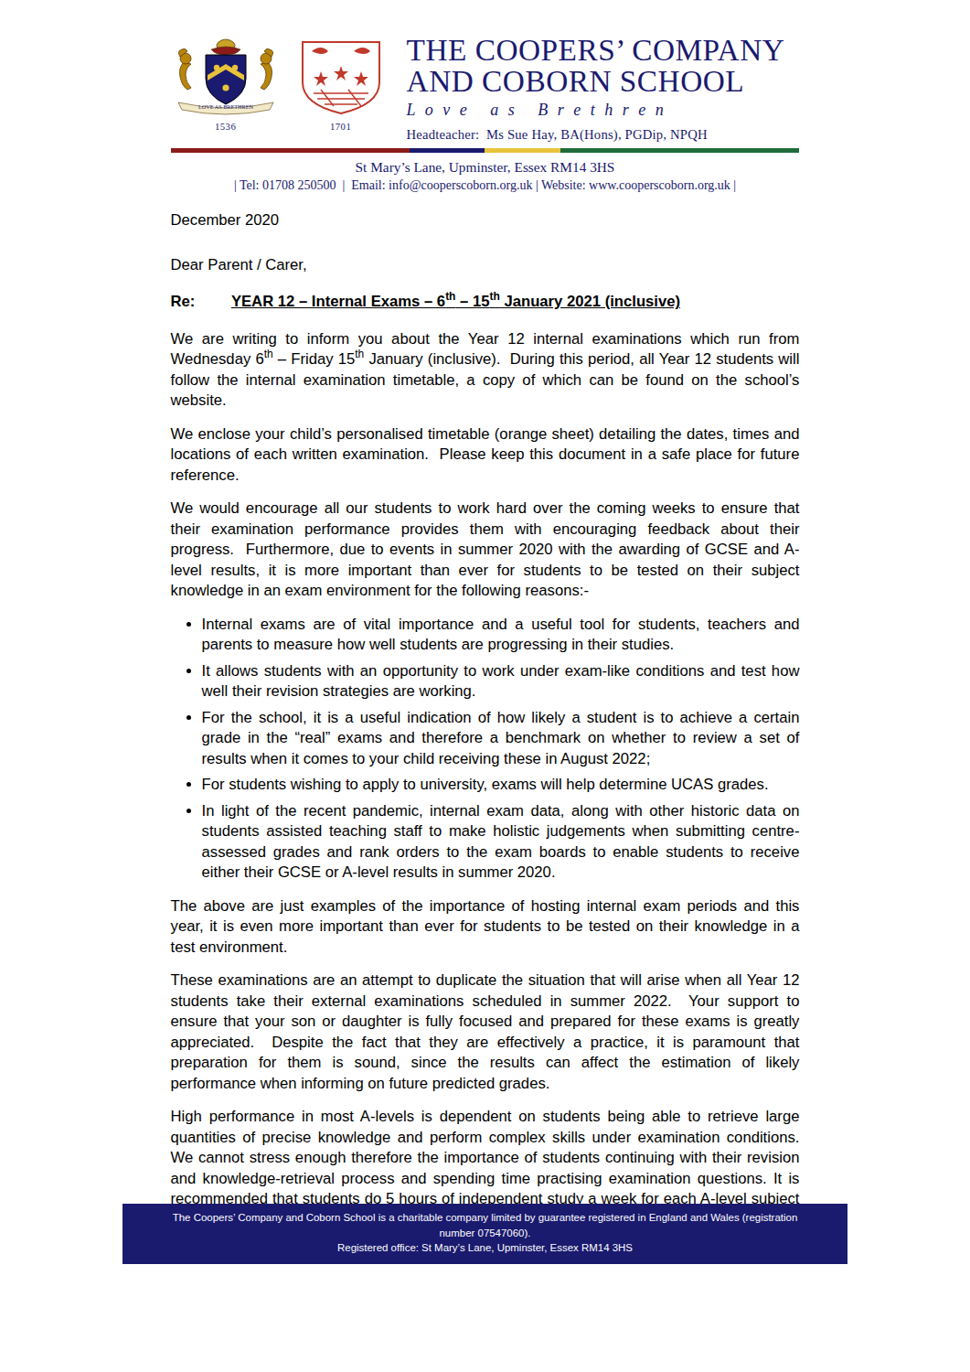LOVE AS BRETHREN
1536
1701
THE COOPERS’ COMPANY
AND COBORN SCHOOL
L o v e a s B r e t h r e n
Headteacher: Ms Sue Hay, BA(Hons), PGDip, NPQH
St Mary’s Lane, Upminster, Essex RM14 3HS
| Tel: 01708 250500 | Email: info@cooperscoborn.org.uk | Website: www.cooperscoborn.org.uk |
December 2020
Dear Parent / Carer,
Re: YEAR 12 – Internal Exams – 6th – 15th January 2021 (inclusive)
We are writing to inform you about the Year 12 internal examinations which run from Wednesday 6th – Friday 15th January (inclusive). During this period, all Year 12 students will follow the internal examination timetable, a copy of which can be found on the school’s website.
We enclose your child’s personalised timetable (orange sheet) detailing the dates, times and locations of each written examination. Please keep this document in a safe place for future reference.
We would encourage all our students to work hard over the coming weeks to ensure that their examination performance provides them with encouraging feedback about their progress. Furthermore, due to events in summer 2020 with the awarding of GCSE and A-level results, it is more important than ever for students to be tested on their subject knowledge in an exam environment for the following reasons:-
Internal exams are of vital importance and a useful tool for students, teachers and parents to measure how well students are progressing in their studies.
It allows students with an opportunity to work under exam-like conditions and test how well their revision strategies are working.
For the school, it is a useful indication of how likely a student is to achieve a certain grade in the “real” exams and therefore a benchmark on whether to review a set of results when it comes to your child receiving these in August 2022;
For students wishing to apply to university, exams will help determine UCAS grades.
In light of the recent pandemic, internal exam data, along with other historic data on students assisted teaching staff to make holistic judgements when submitting centre-assessed grades and rank orders to the exam boards to enable students to receive either their GCSE or A-level results in summer 2020.
The above are just examples of the importance of hosting internal exam periods and this year, it is even more important than ever for students to be tested on their knowledge in a test environment.
These examinations are an attempt to duplicate the situation that will arise when all Year 12 students take their external examinations scheduled in summer 2022. Your support to ensure that your son or daughter is fully focused and prepared for these exams is greatly appreciated. Despite the fact that they are effectively a practice, it is paramount that preparation for them is sound, since the results can affect the estimation of likely performance when informing on future predicted grades.
High performance in most A-levels is dependent on students being able to retrieve large quantities of precise knowledge and perform complex skills under examination conditions. We cannot stress enough therefore the importance of students continuing with their revision and knowledge-retrieval process and spending time practising examination questions. It is recommended that students do 5 hours of independent study a week for each A-level subject they study, and more revision and retrieval should be happening in addition to this.
The Coopers’ Company and Coborn School is a charitable company limited by guarantee registered in England and Wales (registration number 07547060).
Registered office: St Mary’s Lane, Upminster, Essex RM14 3HS